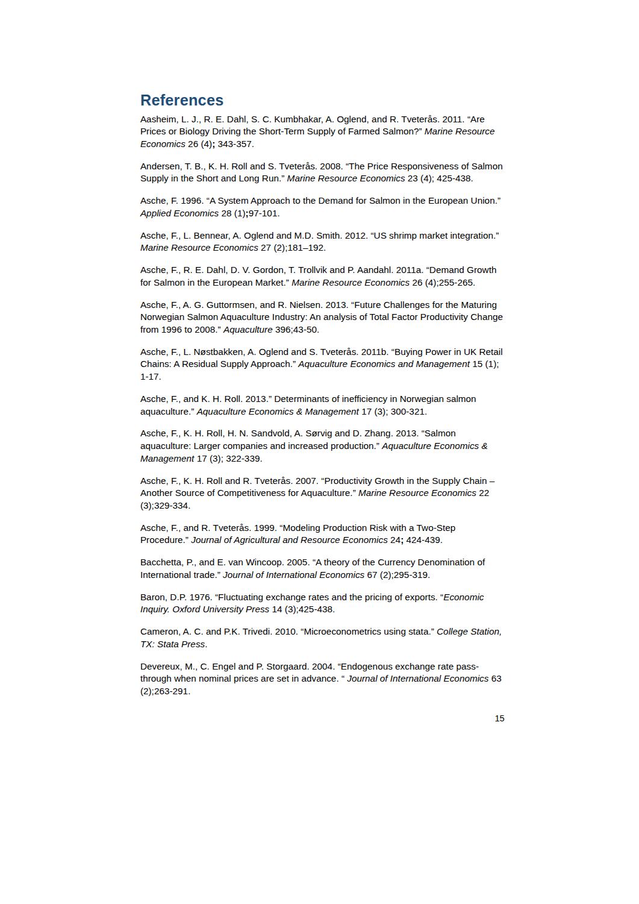References
Aasheim, L. J., R. E. Dahl, S. C. Kumbhakar, A. Oglend, and R. Tveterås. 2011. “Are Prices or Biology Driving the Short-Term Supply of Farmed Salmon?” Marine Resource Economics 26 (4); 343-357.
Andersen, T. B., K. H. Roll and S. Tveterås. 2008. “The Price Responsiveness of Salmon Supply in the Short and Long Run.” Marine Resource Economics 23 (4); 425-438.
Asche, F. 1996. “A System Approach to the Demand for Salmon in the European Union.”
Applied Economics 28 (1); 97-101.
Asche, F., L. Bennear, A. Oglend and M.D. Smith. 2012. “US shrimp market integration.” Marine Resource Economics 27 (2);181–192.
Asche, F., R. E. Dahl, D. V. Gordon, T. Trollvik and P. Aandahl. 2011a. “Demand Growth
for Salmon in the European Market.” Marine Resource Economics 26 (4);255-265.
Asche, F., A. G. Guttormsen, and R. Nielsen. 2013. “Future Challenges for the Maturing Norwegian Salmon Aquaculture Industry: An analysis of Total Factor Productivity Change from 1996 to 2008.” Aquaculture 396;43-50.
Asche, F., L. Nøstbakken, A. Oglend and S. Tveterås. 2011b. “Buying Power in UK Retail Chains: A Residual Supply Approach.” Aquaculture Economics and Management 15 (1); 1-17.
Asche, F., and K. H. Roll. 2013.” Determinants of inefficiency in Norwegian salmon aquaculture.” Aquaculture Economics & Management 17 (3); 300-321.
Asche, F., K. H. Roll, H. N. Sandvold, A. Sørvig and D. Zhang. 2013. “Salmon aquaculture: Larger companies and increased production.” Aquaculture Economics & Management 17 (3); 322-339.
Asche, F., K. H. Roll and R. Tveterås. 2007. “Productivity Growth in the Supply Chain – Another Source of Competitiveness for Aquaculture.” Marine Resource Economics 22 (3);329-334.
Asche, F., and R. Tveterås. 1999. “Modeling Production Risk with a Two-Step Procedure.” Journal of Agricultural and Resource Economics 24; 424-439.
Bacchetta, P., and E. van Wincoop. 2005. “A theory of the Currency Denomination of International trade.” Journal of International Economics 67 (2);295-319.
Baron, D.P. 1976. “Fluctuating exchange rates and the pricing of exports. “Economic Inquiry. Oxford University Press 14 (3);425-438.
Cameron, A. C. and P.K. Trivedi. 2010. “Microeconometrics using stata.” College Station, TX: Stata Press.
Devereux, M., C. Engel and P. Storgaard. 2004. “Endogenous exchange rate pass-through when nominal prices are set in advance. “ Journal of International Economics 63 (2);263-291.
15